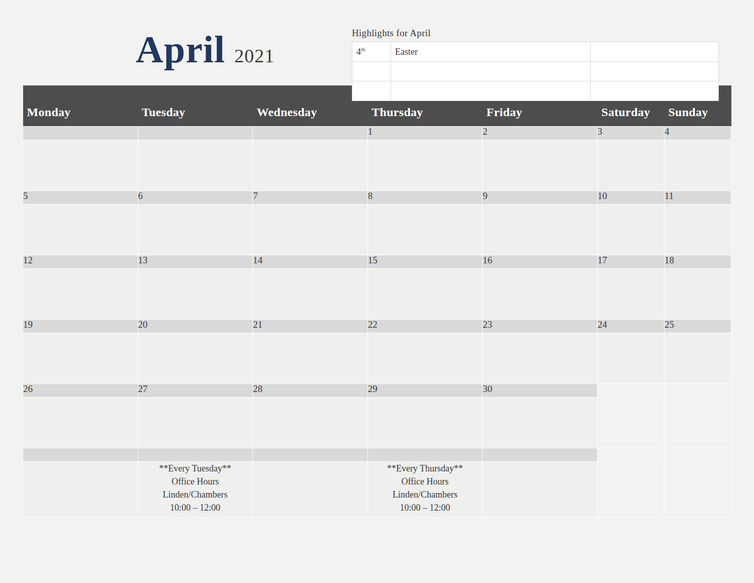April 2021
Highlights for April
| 4 th | Easter | |
| Monday | Tuesday | Wednesday | Thursday | Friday | Saturday | Sunday |
| --- | --- | --- | --- | --- | --- | --- |
| | | | 1 | 2 | 3 | 4 |
| 5 | 6 | 7 | 8 | 9 | 10 | 11 |
| 12 | 13 | 14 | 15 | 16 | 17 | 18 |
| 19 | 20 | 21 | 22 | 23 | 24 | 25 |
| 26 | 27 | 28 | 29 | 30 | | |
| | **Every Tuesday** Office Hours Linden/Chambers 10:00 – 12:00 | | **Every Thursday** Office Hours Linden/Chambers 10:00 – 12:00 | | | |